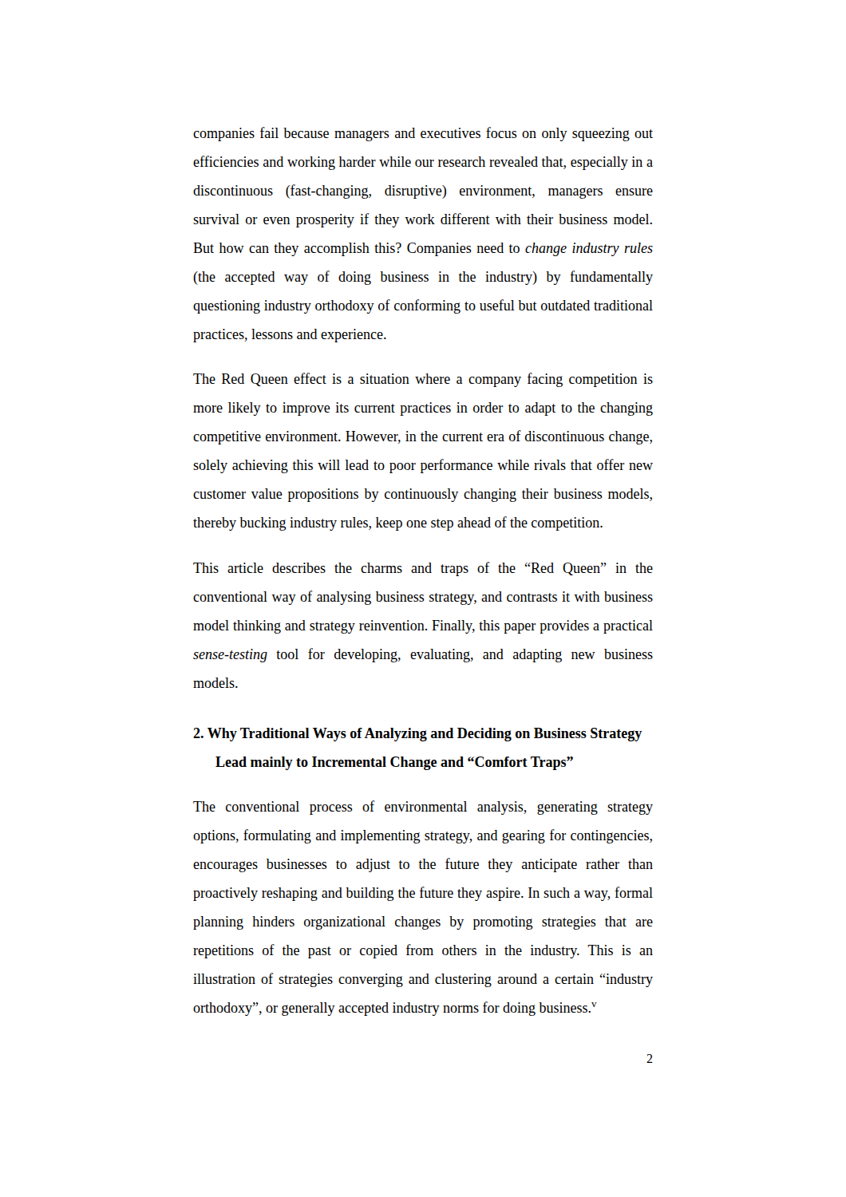companies fail because managers and executives focus on only squeezing out efficiencies and working harder while our research revealed that, especially in a discontinuous (fast-changing, disruptive) environment, managers ensure survival or even prosperity if they work different with their business model. But how can they accomplish this? Companies need to change industry rules (the accepted way of doing business in the industry) by fundamentally questioning industry orthodoxy of conforming to useful but outdated traditional practices, lessons and experience.
The Red Queen effect is a situation where a company facing competition is more likely to improve its current practices in order to adapt to the changing competitive environment. However, in the current era of discontinuous change, solely achieving this will lead to poor performance while rivals that offer new customer value propositions by continuously changing their business models, thereby bucking industry rules, keep one step ahead of the competition.
This article describes the charms and traps of the “Red Queen” in the conventional way of analysing business strategy, and contrasts it with business model thinking and strategy reinvention. Finally, this paper provides a practical sense-testing tool for developing, evaluating, and adapting new business models.
2. Why Traditional Ways of Analyzing and Deciding on Business Strategy Lead mainly to Incremental Change and “Comfort Traps”
The conventional process of environmental analysis, generating strategy options, formulating and implementing strategy, and gearing for contingencies, encourages businesses to adjust to the future they anticipate rather than proactively reshaping and building the future they aspire. In such a way, formal planning hinders organizational changes by promoting strategies that are repetitions of the past or copied from others in the industry. This is an illustration of strategies converging and clustering around a certain “industry orthodoxy”, or generally accepted industry norms for doing business.v
2